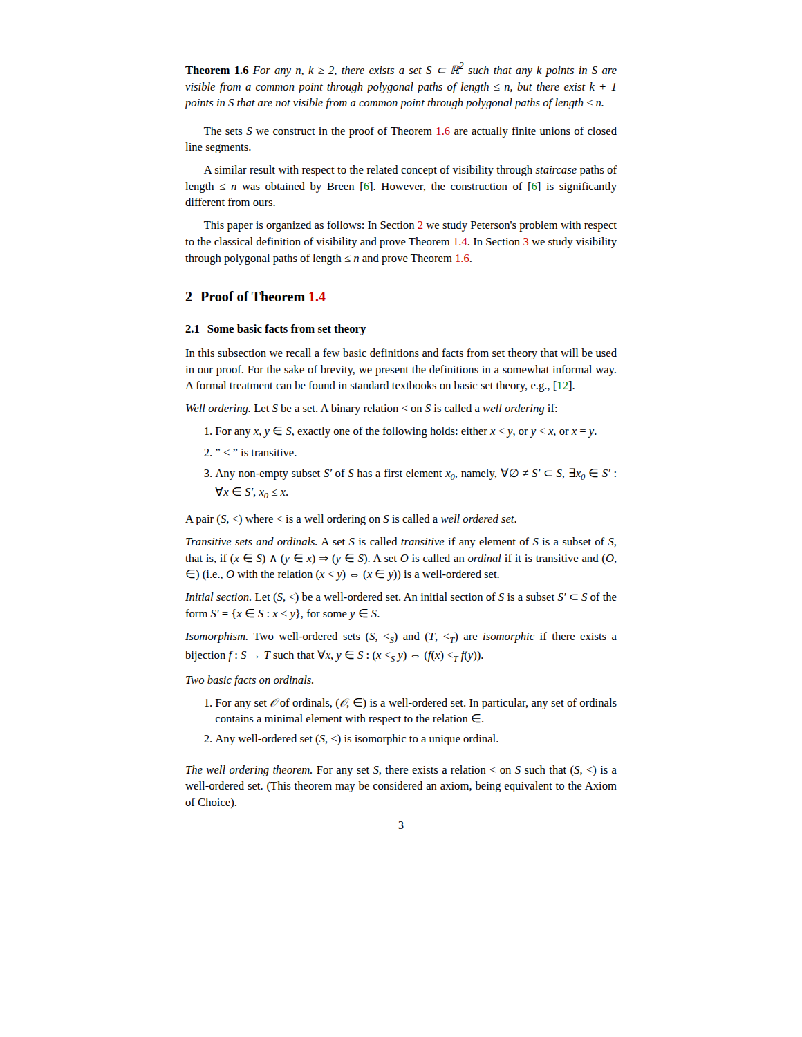Theorem 1.6 For any n, k ≥ 2, there exists a set S ⊂ ℝ2 such that any k points in S are visible from a common point through polygonal paths of length ≤ n, but there exist k + 1 points in S that are not visible from a common point through polygonal paths of length ≤ n.
The sets S we construct in the proof of Theorem 1.6 are actually finite unions of closed line segments.
A similar result with respect to the related concept of visibility through staircase paths of length ≤ n was obtained by Breen [6]. However, the construction of [6] is significantly different from ours.
This paper is organized as follows: In Section 2 we study Peterson's problem with respect to the classical definition of visibility and prove Theorem 1.4. In Section 3 we study visibility through polygonal paths of length ≤ n and prove Theorem 1.6.
2 Proof of Theorem 1.4
2.1 Some basic facts from set theory
In this subsection we recall a few basic definitions and facts from set theory that will be used in our proof. For the sake of brevity, we present the definitions in a somewhat informal way. A formal treatment can be found in standard textbooks on basic set theory, e.g., [12].
Well ordering. Let S be a set. A binary relation < on S is called a well ordering if:
For any x, y ∈ S, exactly one of the following holds: either x < y, or y < x, or x = y.
” < ” is transitive.
Any non-empty subset S′ of S has a first element x0, namely, ∀∅ ≠ S′ ⊂ S, ∃x0 ∈ S′ : ∀x ∈ S′, x0 ≤ x.
A pair (S, <) where < is a well ordering on S is called a well ordered set.
Transitive sets and ordinals. A set S is called transitive if any element of S is a subset of S, that is, if (x ∈ S) ∧ (y ∈ x) ⇒ (y ∈ S). A set O is called an ordinal if it is transitive and (O, ∈) (i.e., O with the relation (x < y) ⇔ (x ∈ y)) is a well-ordered set.
Initial section. Let (S, <) be a well-ordered set. An initial section of S is a subset S′ ⊂ S of the form S′ = {x ∈ S : x < y}, for some y ∈ S.
Isomorphism. Two well-ordered sets (S, <S) and (T, <T) are isomorphic if there exists a bijection f : S → T such that ∀x, y ∈ S : (x <S y) ⇔ (f(x) <T f(y)).
Two basic facts on ordinals.
For any set 𝒪 of ordinals, (𝒪, ∈) is a well-ordered set. In particular, any set of ordinals contains a minimal element with respect to the relation ∈.
Any well-ordered set (S, <) is isomorphic to a unique ordinal.
The well ordering theorem. For any set S, there exists a relation < on S such that (S, <) is a well-ordered set. (This theorem may be considered an axiom, being equivalent to the Axiom of Choice).
3